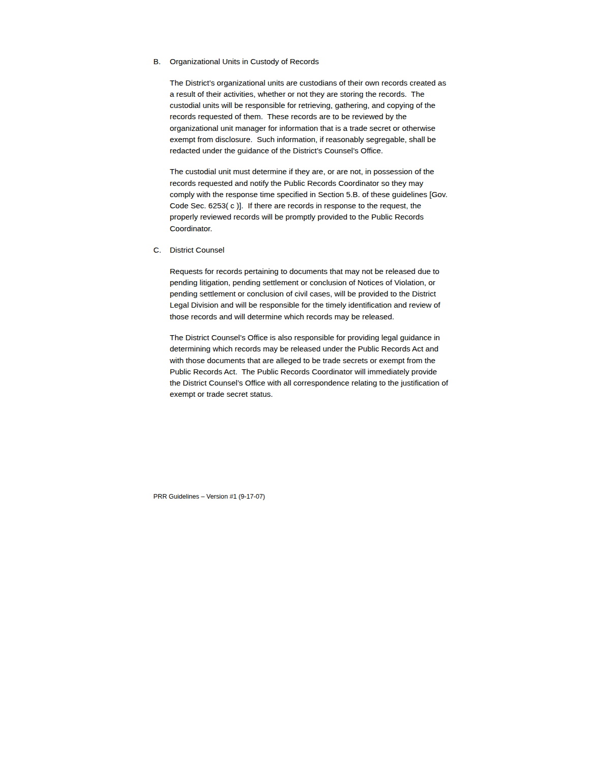B. Organizational Units in Custody of Records
The District’s organizational units are custodians of their own records created as a result of their activities, whether or not they are storing the records. The custodial units will be responsible for retrieving, gathering, and copying of the records requested of them. These records are to be reviewed by the organizational unit manager for information that is a trade secret or otherwise exempt from disclosure. Such information, if reasonably segregable, shall be redacted under the guidance of the District’s Counsel’s Office.
The custodial unit must determine if they are, or are not, in possession of the records requested and notify the Public Records Coordinator so they may comply with the response time specified in Section 5.B. of these guidelines [Gov. Code Sec. 6253( c )]. If there are records in response to the request, the properly reviewed records will be promptly provided to the Public Records Coordinator.
C. District Counsel
Requests for records pertaining to documents that may not be released due to pending litigation, pending settlement or conclusion of Notices of Violation, or pending settlement or conclusion of civil cases, will be provided to the District Legal Division and will be responsible for the timely identification and review of those records and will determine which records may be released.
The District Counsel’s Office is also responsible for providing legal guidance in determining which records may be released under the Public Records Act and with those documents that are alleged to be trade secrets or exempt from the Public Records Act. The Public Records Coordinator will immediately provide the District Counsel’s Office with all correspondence relating to the justification of exempt or trade secret status.
PRR Guidelines – Version #1 (9-17-07)